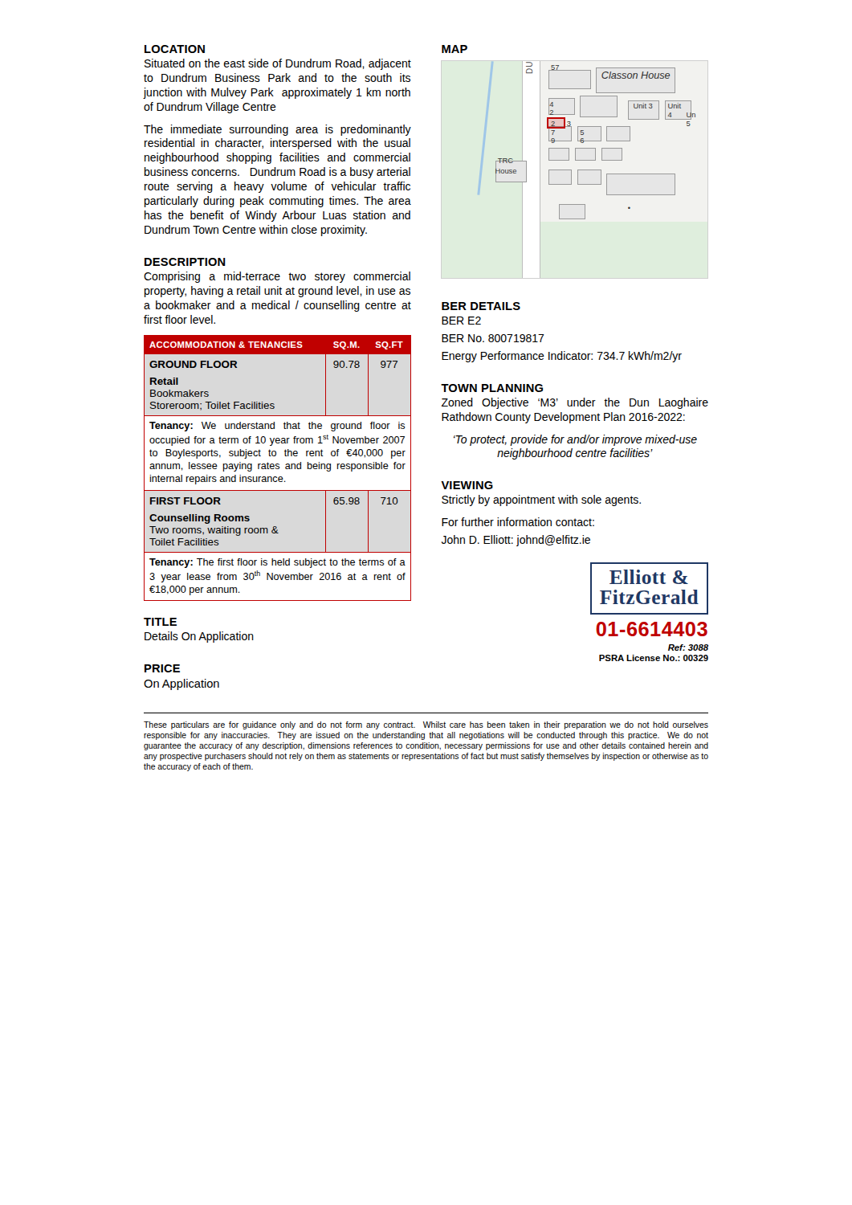LOCATION
Situated on the east side of Dundrum Road, adjacent to Dundrum Business Park and to the south its junction with Mulvey Park approximately 1 km north of Dundrum Village Centre
The immediate surrounding area is predominantly residential in character, interspersed with the usual neighbourhood shopping facilities and commercial business concerns. Dundrum Road is a busy arterial route serving a heavy volume of vehicular traffic particularly during peak commuting times. The area has the benefit of Windy Arbour Luas station and Dundrum Town Centre within close proximity.
DESCRIPTION
Comprising a mid-terrace two storey commercial property, having a retail unit at ground level, in use as a bookmaker and a medical / counselling centre at first floor level.
| ACCOMMODATION & TENANCIES | SQ.M. | SQ.FT |
| --- | --- | --- |
| GROUND FLOOR Retail Bookmakers Storeroom; Toilet Facilities | 90.78 | 977 |
| Tenancy: We understand that the ground floor is occupied for a term of 10 year from 1 st November 2007 to Boylesports, subject to the rent of €40,000 per annum, lessee paying rates and being responsible for internal repairs and insurance. |
| FIRST FLOOR Counselling Rooms Two rooms, waiting room & Toilet Facilities | 65.98 | 710 |
| Tenancy: The first floor is held subject to the terms of a 3 year lease from 30 th November 2016 at a rent of €18,000 per annum. |
TITLE
Details On Application
PRICE
On Application
MAP
DUNDRUM ROAD
57
Classon House
Unit 3
Unit
4
Un
5
4
2
2
3
5
6
7
9
TRC
House
•
BER DETAILS
BER E2
BER No. 800719817
Energy Performance Indicator: 734.7 kWh/m2/yr
TOWN PLANNING
Zoned Objective ‘M3’ under the Dun Laoghaire Rathdown County Development Plan 2016-2022:
‘To protect, provide for and/or improve mixed-use neighbourhood centre facilities’
VIEWING
Strictly by appointment with sole agents.
For further information contact:
John D. Elliott: johnd@elfitz.ie
Elliott &
FitzGerald
01-6614403
Ref: 3088
PSRA License No.: 00329
These particulars are for guidance only and do not form any contract. Whilst care has been taken in their preparation we do not hold ourselves responsible for any inaccuracies. They are issued on the understanding that all negotiations will be conducted through this practice. We do not guarantee the accuracy of any description, dimensions references to condition, necessary permissions for use and other details contained herein and any prospective purchasers should not rely on them as statements or representations of fact but must satisfy themselves by inspection or otherwise as to the accuracy of each of them.